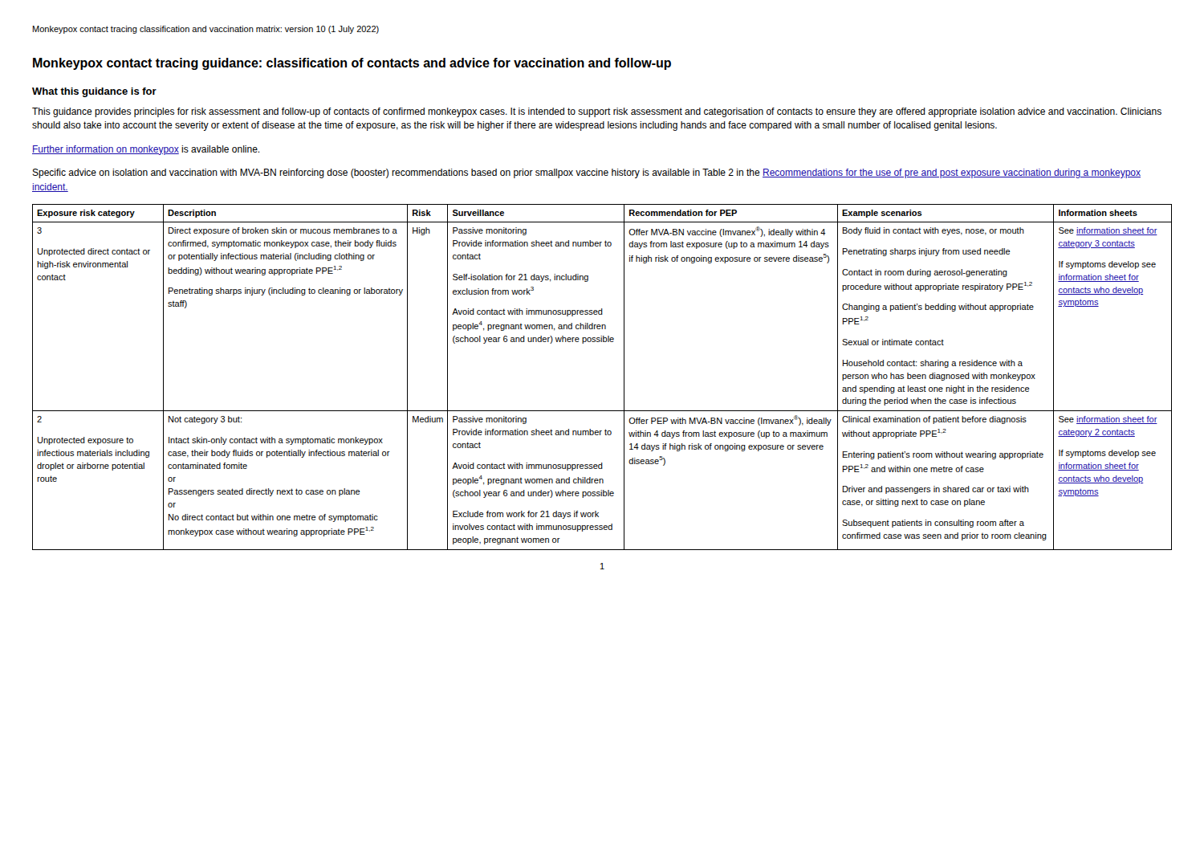Monkeypox contact tracing classification and vaccination matrix: version 10 (1 July 2022)
Monkeypox contact tracing guidance: classification of contacts and advice for vaccination and follow-up
What this guidance is for
This guidance provides principles for risk assessment and follow-up of contacts of confirmed monkeypox cases. It is intended to support risk assessment and categorisation of contacts to ensure they are offered appropriate isolation advice and vaccination. Clinicians should also take into account the severity or extent of disease at the time of exposure, as the risk will be higher if there are widespread lesions including hands and face compared with a small number of localised genital lesions.
Further information on monkeypox is available online.
Specific advice on isolation and vaccination with MVA-BN reinforcing dose (booster) recommendations based on prior smallpox vaccine history is available in Table 2 in the Recommendations for the use of pre and post exposure vaccination during a monkeypox incident.
| Exposure risk category | Description | Risk | Surveillance | Recommendation for PEP | Example scenarios | Information sheets |
| --- | --- | --- | --- | --- | --- | --- |
| 3 Unprotected direct contact or high-risk environmental contact | Direct exposure of broken skin or mucous membranes to a confirmed, symptomatic monkeypox case, their body fluids or potentially infectious material (including clothing or bedding) without wearing appropriate PPE 1,2 Penetrating sharps injury (including to cleaning or laboratory staff) | High | Passive monitoring Provide information sheet and number to contact Self-isolation for 21 days, including exclusion from work 3 Avoid contact with immunosuppressed people 4 , pregnant women, and children (school year 6 and under) where possible | Offer MVA-BN vaccine (Imvanex ® ), ideally within 4 days from last exposure (up to a maximum 14 days if high risk of ongoing exposure or severe disease 5 ) | Body fluid in contact with eyes, nose, or mouth Penetrating sharps injury from used needle Contact in room during aerosol-generating procedure without appropriate respiratory PPE 1,2 Changing a patient’s bedding without appropriate PPE 1,2 Sexual or intimate contact Household contact: sharing a residence with a person who has been diagnosed with monkeypox and spending at least one night in the residence during the period when the case is infectious | See information sheet for category 3 contacts If symptoms develop see information sheet for contacts who develop symptoms |
| 2 Unprotected exposure to infectious materials including droplet or airborne potential route | Not category 3 but: Intact skin-only contact with a symptomatic monkeypox case, their body fluids or potentially infectious material or contaminated fomite or Passengers seated directly next to case on plane or No direct contact but within one metre of symptomatic monkeypox case without wearing appropriate PPE 1,2 | Medium | Passive monitoring Provide information sheet and number to contact Avoid contact with immunosuppressed people 4 , pregnant women and children (school year 6 and under) where possible Exclude from work for 21 days if work involves contact with immunosuppressed people, pregnant women or | Offer PEP with MVA-BN vaccine (Imvanex ® ), ideally within 4 days from last exposure (up to a maximum 14 days if high risk of ongoing exposure or severe disease 5 ) | Clinical examination of patient before diagnosis without appropriate PPE 1,2 Entering patient’s room without wearing appropriate PPE 1,2 and within one metre of case Driver and passengers in shared car or taxi with case, or sitting next to case on plane Subsequent patients in consulting room after a confirmed case was seen and prior to room cleaning | See information sheet for category 2 contacts If symptoms develop see information sheet for contacts who develop symptoms |
1